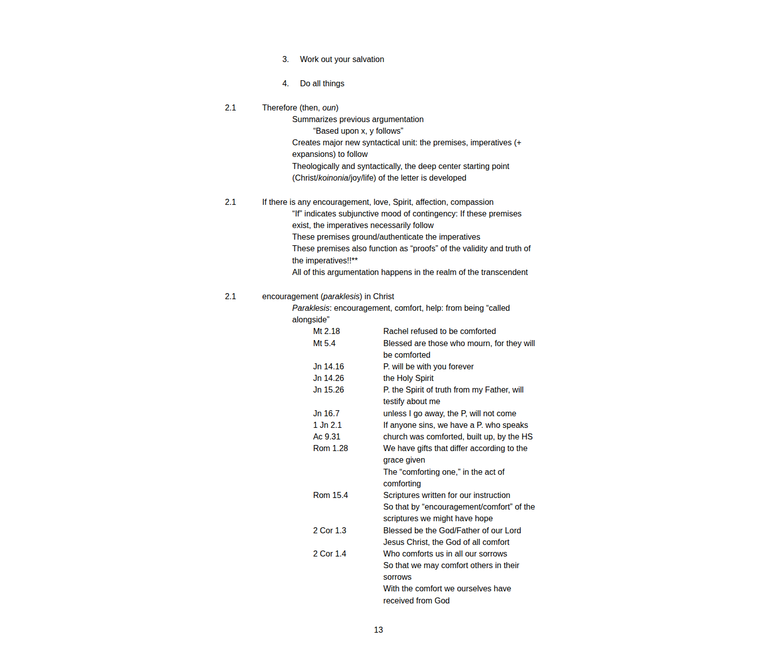Work out your salvation
Do all things
2.1
Therefore (then, oun)
Summarizes previous argumentation
“Based upon x, y follows”
Creates major new syntactical unit: the premises, imperatives (+ expansions) to follow
Theologically and syntactically, the deep center starting point (Christ/koinonia/joy/life) of the letter is developed
2.1
If there is any encouragement, love, Spirit, affection, compassion
“If” indicates subjunctive mood of contingency: If these premises exist, the imperatives necessarily follow
These premises ground/authenticate the imperatives
These premises also function as “proofs” of the validity and truth of the imperatives!!**
All of this argumentation happens in the realm of the transcendent
2.1
encouragement (paraklesis) in Christ
Paraklesis: encouragement, comfort, help: from being “called alongside”
| Mt 2.18 | Rachel refused to be comforted |
| Mt 5.4 | Blessed are those who mourn, for they will be comforted |
| Jn 14.16 | P. will be with you forever |
| Jn 14.26 | the Holy Spirit |
| Jn 15.26 | P. the Spirit of truth from my Father, will testify about me |
| Jn 16.7 | unless I go away, the P, will not come |
| 1 Jn 2.1 | If anyone sins, we have a P. who speaks |
| Ac 9.31 | church was comforted, built up, by the HS |
| Rom 1.28 | We have gifts that differ according to the grace given |
| | The “comforting one,” in the act of comforting |
| Rom 15.4 | Scriptures written for our instruction |
| | So that by “encouragement/comfort” of the scriptures we might have hope |
| 2 Cor 1.3 | Blessed be the God/Father of our Lord Jesus Christ, the God of all comfort |
| 2 Cor 1.4 | Who comforts us in all our sorrows |
| | So that we may comfort others in their sorrows |
| | With the comfort we ourselves have received from God |
13